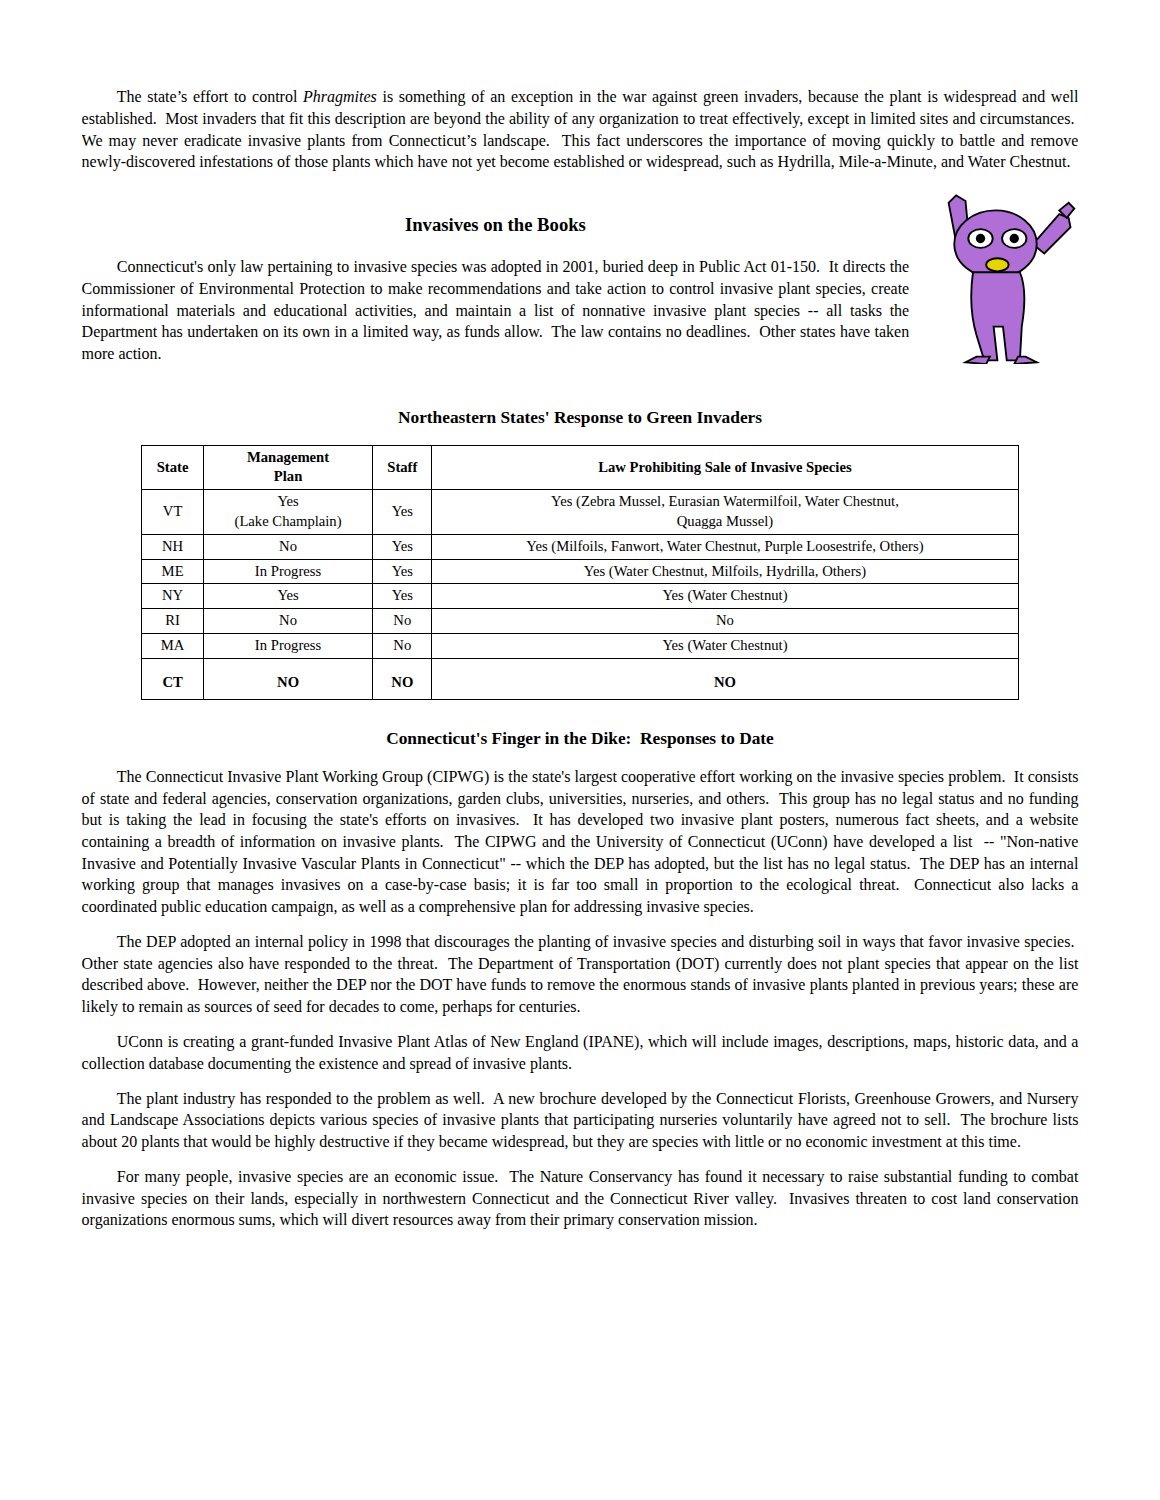The state’s effort to control Phragmites is something of an exception in the war against green invaders, because the plant is widespread and well established. Most invaders that fit this description are beyond the ability of any organization to treat effectively, except in limited sites and circumstances. We may never eradicate invasive plants from Connecticut’s landscape. This fact underscores the importance of moving quickly to battle and remove newly-discovered infestations of those plants which have not yet become established or widespread, such as Hydrilla, Mile-a-Minute, and Water Chestnut.
Invasives on the Books
Connecticut's only law pertaining to invasive species was adopted in 2001, buried deep in Public Act 01-150. It directs the Commissioner of Environmental Protection to make recommendations and take action to control invasive plant species, create informational materials and educational activities, and maintain a list of nonnative invasive plant species -- all tasks the Department has undertaken on its own in a limited way, as funds allow. The law contains no deadlines. Other states have taken more action.
Northeastern States' Response to Green Invaders
| State | Management Plan | Staff | Law Prohibiting Sale of Invasive Species |
| --- | --- | --- | --- |
| VT | Yes (Lake Champlain) | Yes | Yes (Zebra Mussel, Eurasian Watermilfoil, Water Chestnut, Quagga Mussel) |
| NH | No | Yes | Yes (Milfoils, Fanwort, Water Chestnut, Purple Loosestrife, Others) |
| ME | In Progress | Yes | Yes (Water Chestnut, Milfoils, Hydrilla, Others) |
| NY | Yes | Yes | Yes (Water Chestnut) |
| RI | No | No | No |
| MA | In Progress | No | Yes (Water Chestnut) |
| CT | NO | NO | NO |
Connecticut's Finger in the Dike: Responses to Date
The Connecticut Invasive Plant Working Group (CIPWG) is the state's largest cooperative effort working on the invasive species problem. It consists of state and federal agencies, conservation organizations, garden clubs, universities, nurseries, and others. This group has no legal status and no funding but is taking the lead in focusing the state's efforts on invasives. It has developed two invasive plant posters, numerous fact sheets, and a website containing a breadth of information on invasive plants. The CIPWG and the University of Connecticut (UConn) have developed a list -- "Non-native Invasive and Potentially Invasive Vascular Plants in Connecticut" -- which the DEP has adopted, but the list has no legal status. The DEP has an internal working group that manages invasives on a case-by-case basis; it is far too small in proportion to the ecological threat. Connecticut also lacks a coordinated public education campaign, as well as a comprehensive plan for addressing invasive species.
The DEP adopted an internal policy in 1998 that discourages the planting of invasive species and disturbing soil in ways that favor invasive species. Other state agencies also have responded to the threat. The Department of Transportation (DOT) currently does not plant species that appear on the list described above. However, neither the DEP nor the DOT have funds to remove the enormous stands of invasive plants planted in previous years; these are likely to remain as sources of seed for decades to come, perhaps for centuries.
UConn is creating a grant-funded Invasive Plant Atlas of New England (IPANE), which will include images, descriptions, maps, historic data, and a collection database documenting the existence and spread of invasive plants.
The plant industry has responded to the problem as well. A new brochure developed by the Connecticut Florists, Greenhouse Growers, and Nursery and Landscape Associations depicts various species of invasive plants that participating nurseries voluntarily have agreed not to sell. The brochure lists about 20 plants that would be highly destructive if they became widespread, but they are species with little or no economic investment at this time.
For many people, invasive species are an economic issue. The Nature Conservancy has found it necessary to raise substantial funding to combat invasive species on their lands, especially in northwestern Connecticut and the Connecticut River valley. Invasives threaten to cost land conservation organizations enormous sums, which will divert resources away from their primary conservation mission.